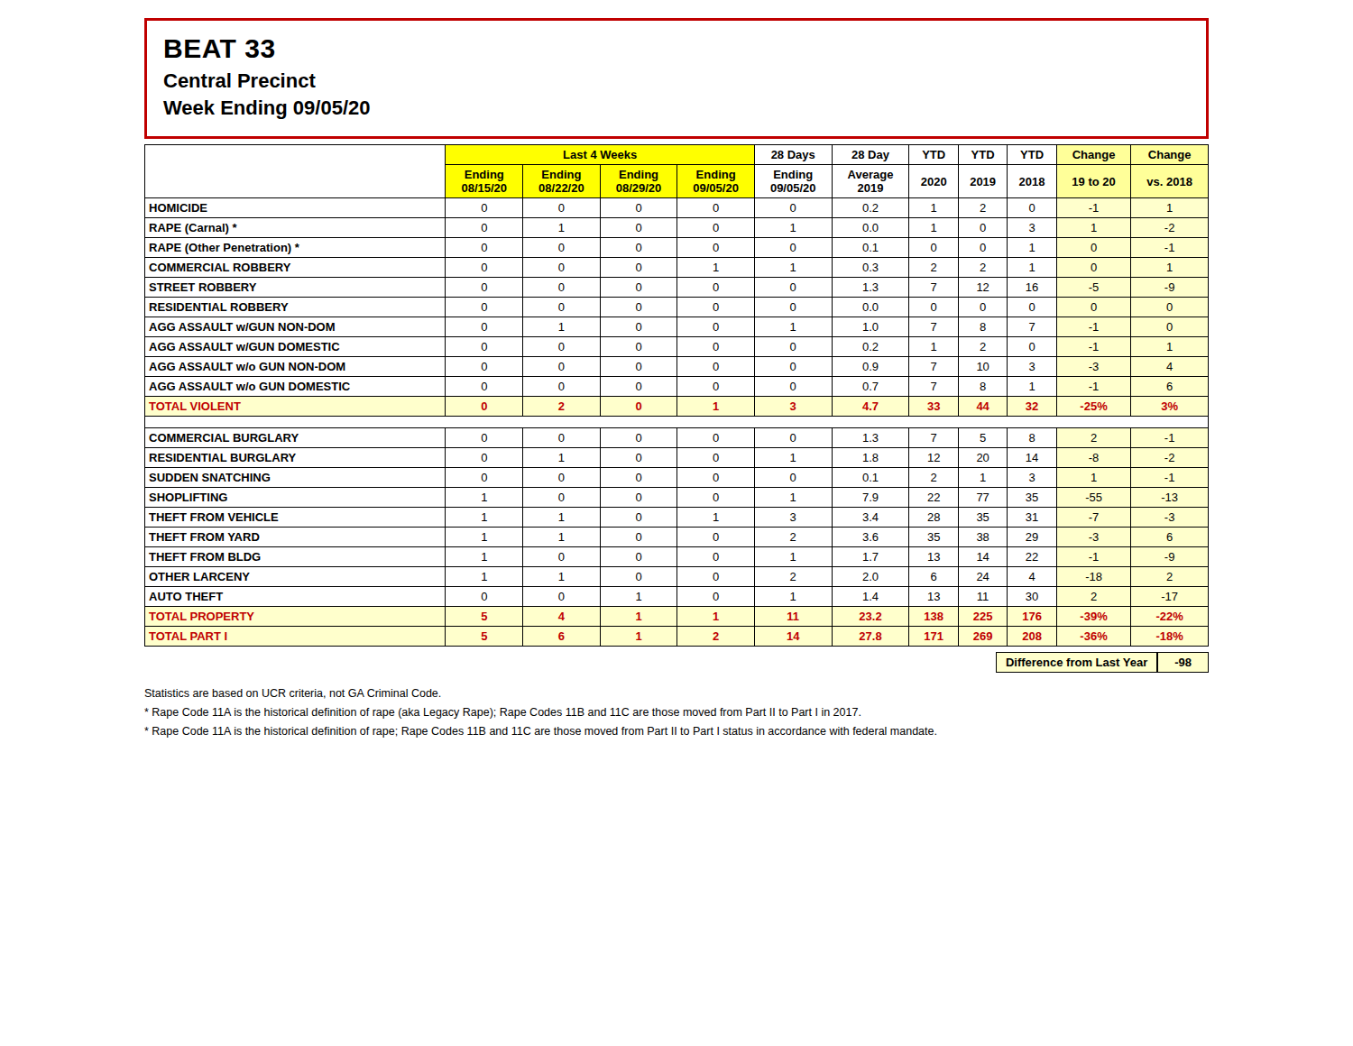BEAT 33
Central Precinct
Week Ending 09/05/20
| | Last 4 Weeks | 28 Days | 28 Day | YTD | YTD | YTD | Change | Change |
| --- | --- | --- | --- | --- | --- | --- | --- | --- |
| Ending 08/15/20 | Ending 08/22/20 | Ending 08/29/20 | Ending 09/05/20 | Ending 09/05/20 | Average 2019 | 2020 | 2019 | 2018 | 19 to 20 | vs. 2018 |
| HOMICIDE | 0 | 0 | 0 | 0 | 0 | 0.2 | 1 | 2 | 0 | -1 | 1 |
| RAPE (Carnal) * | 0 | 1 | 0 | 0 | 1 | 0.0 | 1 | 0 | 3 | 1 | -2 |
| RAPE (Other Penetration) * | 0 | 0 | 0 | 0 | 0 | 0.1 | 0 | 0 | 1 | 0 | -1 |
| COMMERCIAL ROBBERY | 0 | 0 | 0 | 1 | 1 | 0.3 | 2 | 2 | 1 | 0 | 1 |
| STREET ROBBERY | 0 | 0 | 0 | 0 | 0 | 1.3 | 7 | 12 | 16 | -5 | -9 |
| RESIDENTIAL ROBBERY | 0 | 0 | 0 | 0 | 0 | 0.0 | 0 | 0 | 0 | 0 | 0 |
| AGG ASSAULT w/GUN NON-DOM | 0 | 1 | 0 | 0 | 1 | 1.0 | 7 | 8 | 7 | -1 | 0 |
| AGG ASSAULT w/GUN DOMESTIC | 0 | 0 | 0 | 0 | 0 | 0.2 | 1 | 2 | 0 | -1 | 1 |
| AGG ASSAULT w/o GUN NON-DOM | 0 | 0 | 0 | 0 | 0 | 0.9 | 7 | 10 | 3 | -3 | 4 |
| AGG ASSAULT w/o GUN DOMESTIC | 0 | 0 | 0 | 0 | 0 | 0.7 | 7 | 8 | 1 | -1 | 6 |
| TOTAL VIOLENT | 0 | 2 | 0 | 1 | 3 | 4.7 | 33 | 44 | 32 | -25% | 3% |
| COMMERCIAL BURGLARY | 0 | 0 | 0 | 0 | 0 | 1.3 | 7 | 5 | 8 | 2 | -1 |
| RESIDENTIAL BURGLARY | 0 | 1 | 0 | 0 | 1 | 1.8 | 12 | 20 | 14 | -8 | -2 |
| SUDDEN SNATCHING | 0 | 0 | 0 | 0 | 0 | 0.1 | 2 | 1 | 3 | 1 | -1 |
| SHOPLIFTING | 1 | 0 | 0 | 0 | 1 | 7.9 | 22 | 77 | 35 | -55 | -13 |
| THEFT FROM VEHICLE | 1 | 1 | 0 | 1 | 3 | 3.4 | 28 | 35 | 31 | -7 | -3 |
| THEFT FROM YARD | 1 | 1 | 0 | 0 | 2 | 3.6 | 35 | 38 | 29 | -3 | 6 |
| THEFT FROM BLDG | 1 | 0 | 0 | 0 | 1 | 1.7 | 13 | 14 | 22 | -1 | -9 |
| OTHER LARCENY | 1 | 1 | 0 | 0 | 2 | 2.0 | 6 | 24 | 4 | -18 | 2 |
| AUTO THEFT | 0 | 0 | 1 | 0 | 1 | 1.4 | 13 | 11 | 30 | 2 | -17 |
| TOTAL PROPERTY | 5 | 4 | 1 | 1 | 11 | 23.2 | 138 | 225 | 176 | -39% | -22% |
| TOTAL PART I | 5 | 6 | 1 | 2 | 14 | 27.8 | 171 | 269 | 208 | -36% | -18% |
Difference from Last Year
-98
Statistics are based on UCR criteria, not GA Criminal Code.
* Rape Code 11A is the historical definition of rape (aka Legacy Rape); Rape Codes 11B and 11C are those moved from Part II to Part I in 2017.
* Rape Code 11A is the historical definition of rape; Rape Codes 11B and 11C are those moved from Part II to Part I status in accordance with federal mandate.